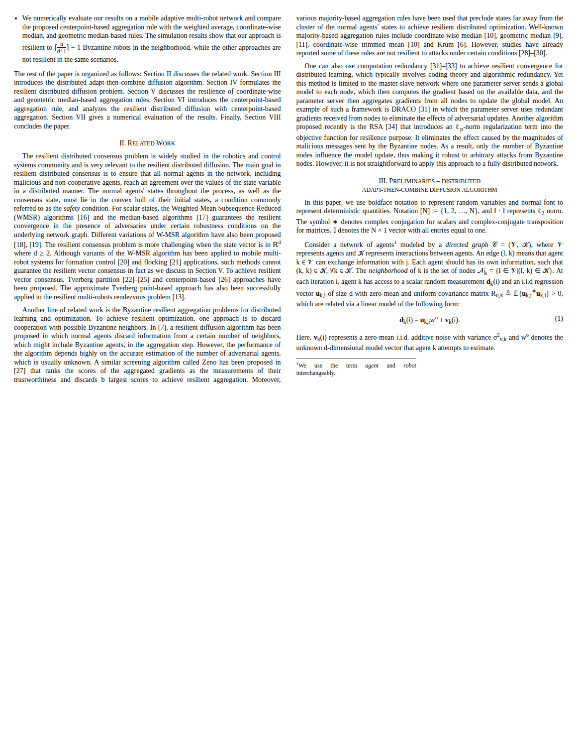We numerically evaluate our results on a mobile adaptive multi-robot network and compare the proposed centerpoint-based aggregation rule with the weighted average, coordinate-wise median, and geometric median-based rules. The simulation results show that our approach is resilient to ⌈nd+1⌉ − 1 Byzantine robots in the neighborhood, while the other approaches are not resilient in the same scenarios.
The rest of the paper is organized as follows: Section II discusses the related work. Section III introduces the distributed adapt-then-combine diffusion algorithm. Section IV formulates the resilient distributed diffusion problem. Section V discusses the resilience of coordinate-wise and geometric median-based aggregation rules. Section VI introduces the centerpoint-based aggregation rule, and analyzes the resilient distributed diffusion with centerpoint-based aggregation. Section VII gives a numerical evaluation of the results. Finally, Section VIII concludes the paper.
II. RELATED WORK
The resilient distributed consensus problem is widely studied in the robotics and control systems community and is very relevant to the resilient distributed diffusion. The main goal in resilient distributed consensus is to ensure that all normal agents in the network, including malicious and non-cooperative agents, reach an agreement over the values of the state variable in a distributed manner. The normal agents' states throughout the process, as well as the consensus state, must lie in the convex hull of their initial states, a condition commonly referred to as the safety condition. For scalar states, the Weighted-Mean Subsequence Reduced (WMSR) algorithms [16] and the median-based algorithms [17] guarantees the resilient convergence in the presence of adversaries under certain robustness conditions on the underlying network graph. Different variations of W-MSR algorithm have also been proposed [18], [19]. The resilient consensus problem is more challenging when the state vector is in ℝd where d ≥ 2. Although variants of the W-MSR algorithm has been applied to mobile multi-robot systems for formation control [20] and flocking [21] applications, such methods cannot guarantee the resilient vector consensus in fact as we discuss in Section V. To achieve resilient vector consensus, Tverberg partition [22]–[25] and centerpoint-based [26] approaches have been proposed. The approximate Tverberg point-based approach has also been successfully applied to the resilient multi-robots rendezvous problem [13].
Another line of related work is the Byzantine resilient aggregation problems for distributed learning and optimization. To achieve resilient optimization, one approach is to discard cooperation with possible Byzantine neighbors. In [7], a resilient diffusion algorithm has been proposed in which normal agents discard information from a certain number of neighbors, which might include Byzantine agents, in the aggregation step. However, the performance of the algorithm depends highly on the accurate estimation of the number of adversarial agents, which is usually unknown. A similar screening algorithm called Zeno has been proposed in [27] that ranks the scores of the aggregated gradients as the measurements of their trustworthiness and discards b largest scores to achieve resilient aggregation. Moreover, various majority-based aggregation rules have been used that preclude states far away from the cluster of the normal agents' states to achieve resilient distributed optimization. Well-known majority-based aggregation rules include coordinate-wise median [10], geometric median [9], [11], coordinate-wise trimmed mean [10] and Krum [6]. However, studies have already reported some of these rules are not resilient to attacks under certain conditions [28]–[30].
One can also use computation redundancy [31]–[33] to achieve resilient convergence for distributed learning, which typically involves coding theory and algorithmic redundancy. Yet this method is limited to the master-slave network where one parameter server sends a global model to each node, which then computes the gradient based on the available data, and the parameter server then aggregates gradients from all nodes to update the global model. An example of such a framework is DRACO [31] in which the parameter server uses redundant gradients received from nodes to eliminate the effects of adversarial updates. Another algorithm proposed recently is the RSA [34] that introduces an ℓp-norm regularization term into the objective function for resilience purpose. It eliminates the effect caused by the magnitudes of malicious messages sent by the Byzantine nodes. As a result, only the number of Byzantine nodes influence the model update, thus making it robust to arbitrary attacks from Byzantine nodes. However, it is not straightforward to apply this approach to a fully distributed network.
III. PRELIMINARIES – DISTRIBUTED
ADAPT-THEN-COMBINE DIFFUSION ALGORITHM
In this paper, we use boldface notation to represent random variables and normal font to represent deterministic quantities. Notation [N] := {1, 2, …, N}, and ‖ · ‖ represents ℓ2 norm. The symbol ∗ denotes complex conjugation for scalars and complex-conjugate transposition for matrices. 𝕀 denotes the N × 1 vector with all entries equal to one.
Consider a network of agents1 modeled by a directed graph 𝒞 = (𝒱, 𝒦), where 𝒱 represents agents and 𝒦 represents interactions between agents. An edge (l, k) means that agent k ∈ 𝒱 can exchange information with j. Each agent should has its own information, such that (k, k) ∈ 𝒦, ∀k ∈ 𝒦. The neighborhood of k is the set of nodes 𝒩k = {l ∈ 𝒱|(l, k) ∈ 𝒦}. At each iteration i, agent k has access to a scalar random measurement dk(i) and an i.i.d regression vector uk,i of size d with zero-mean and uniform covariance matrix Ru,k ≜ 𝔼{uk,i∗uk,i} > 0, which are related via a linear model of the following form:
dk(i) = uk,iwo + vk(i). (1)
Here, vk(i) represents a zero-mean i.i.d. additive noise with variance σ2v,k and wo denotes the unknown d-dimensional model vector that agent k attempts to estimate.
1We use the term agent and robot interchangeably.